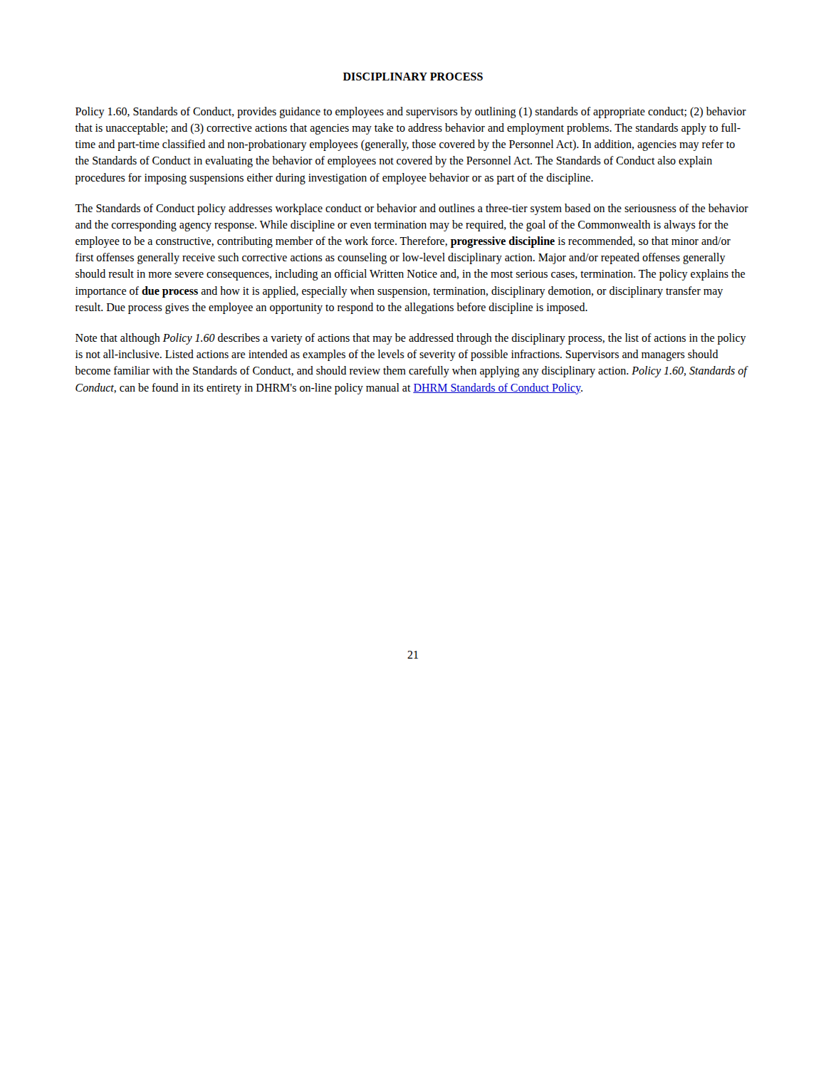DISCIPLINARY PROCESS
Policy 1.60, Standards of Conduct, provides guidance to employees and supervisors by outlining (1) standards of appropriate conduct; (2) behavior that is unacceptable; and (3) corrective actions that agencies may take to address behavior and employment problems. The standards apply to full-time and part-time classified and non-probationary employees (generally, those covered by the Personnel Act). In addition, agencies may refer to the Standards of Conduct in evaluating the behavior of employees not covered by the Personnel Act. The Standards of Conduct also explain procedures for imposing suspensions either during investigation of employee behavior or as part of the discipline.
The Standards of Conduct policy addresses workplace conduct or behavior and outlines a three-tier system based on the seriousness of the behavior and the corresponding agency response. While discipline or even termination may be required, the goal of the Commonwealth is always for the employee to be a constructive, contributing member of the work force. Therefore, progressive discipline is recommended, so that minor and/or first offenses generally receive such corrective actions as counseling or low-level disciplinary action. Major and/or repeated offenses generally should result in more severe consequences, including an official Written Notice and, in the most serious cases, termination. The policy explains the importance of due process and how it is applied, especially when suspension, termination, disciplinary demotion, or disciplinary transfer may result. Due process gives the employee an opportunity to respond to the allegations before discipline is imposed.
Note that although Policy 1.60 describes a variety of actions that may be addressed through the disciplinary process, the list of actions in the policy is not all-inclusive. Listed actions are intended as examples of the levels of severity of possible infractions. Supervisors and managers should become familiar with the Standards of Conduct, and should review them carefully when applying any disciplinary action. Policy 1.60, Standards of Conduct, can be found in its entirety in DHRM's on-line policy manual at DHRM Standards of Conduct Policy.
21